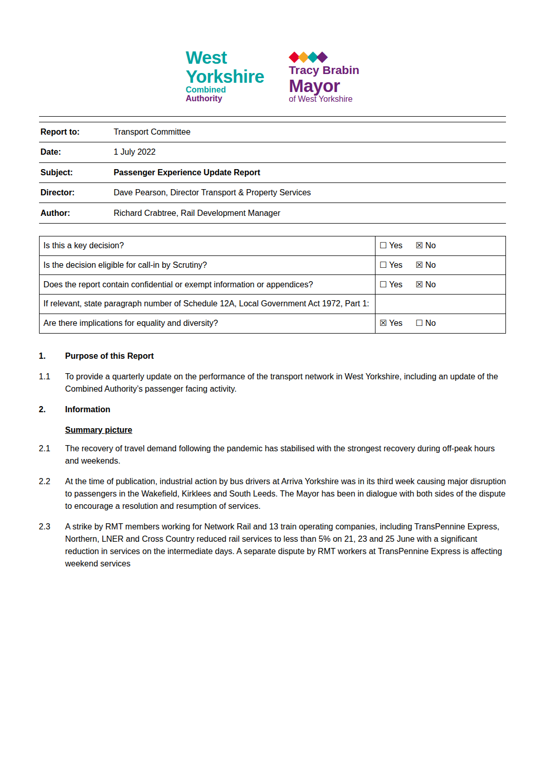West Yorkshire Combined Authority
◆◆◆◆ Tracy Brabin Mayor of West Yorkshire
| Report to: | Transport Committee |
| Date: | 1 July 2022 |
| Subject: | Passenger Experience Update Report |
| Director: | Dave Pearson, Director Transport & Property Services |
| Author: | Richard Crabtree, Rail Development Manager |
| Is this a key decision? | ☐ Yes ☒ No |
| Is the decision eligible for call-in by Scrutiny? | ☐ Yes ☒ No |
| Does the report contain confidential or exempt information or appendices? | ☐ Yes ☒ No |
| If relevant, state paragraph number of Schedule 12A, Local Government Act 1972, Part 1: | |
| Are there implications for equality and diversity? | ☒ Yes ☐ No |
1.
Purpose of this Report
1.1
To provide a quarterly update on the performance of the transport network in West Yorkshire, including an update of the Combined Authority’s passenger facing activity.
2.
Information
Summary picture
2.1
The recovery of travel demand following the pandemic has stabilised with the strongest recovery during off-peak hours and weekends.
2.2
At the time of publication, industrial action by bus drivers at Arriva Yorkshire was in its third week causing major disruption to passengers in the Wakefield, Kirklees and South Leeds. The Mayor has been in dialogue with both sides of the dispute to encourage a resolution and resumption of services.
2.3
A strike by RMT members working for Network Rail and 13 train operating companies, including TransPennine Express, Northern, LNER and Cross Country reduced rail services to less than 5% on 21, 23 and 25 June with a significant reduction in services on the intermediate days. A separate dispute by RMT workers at TransPennine Express is affecting weekend services